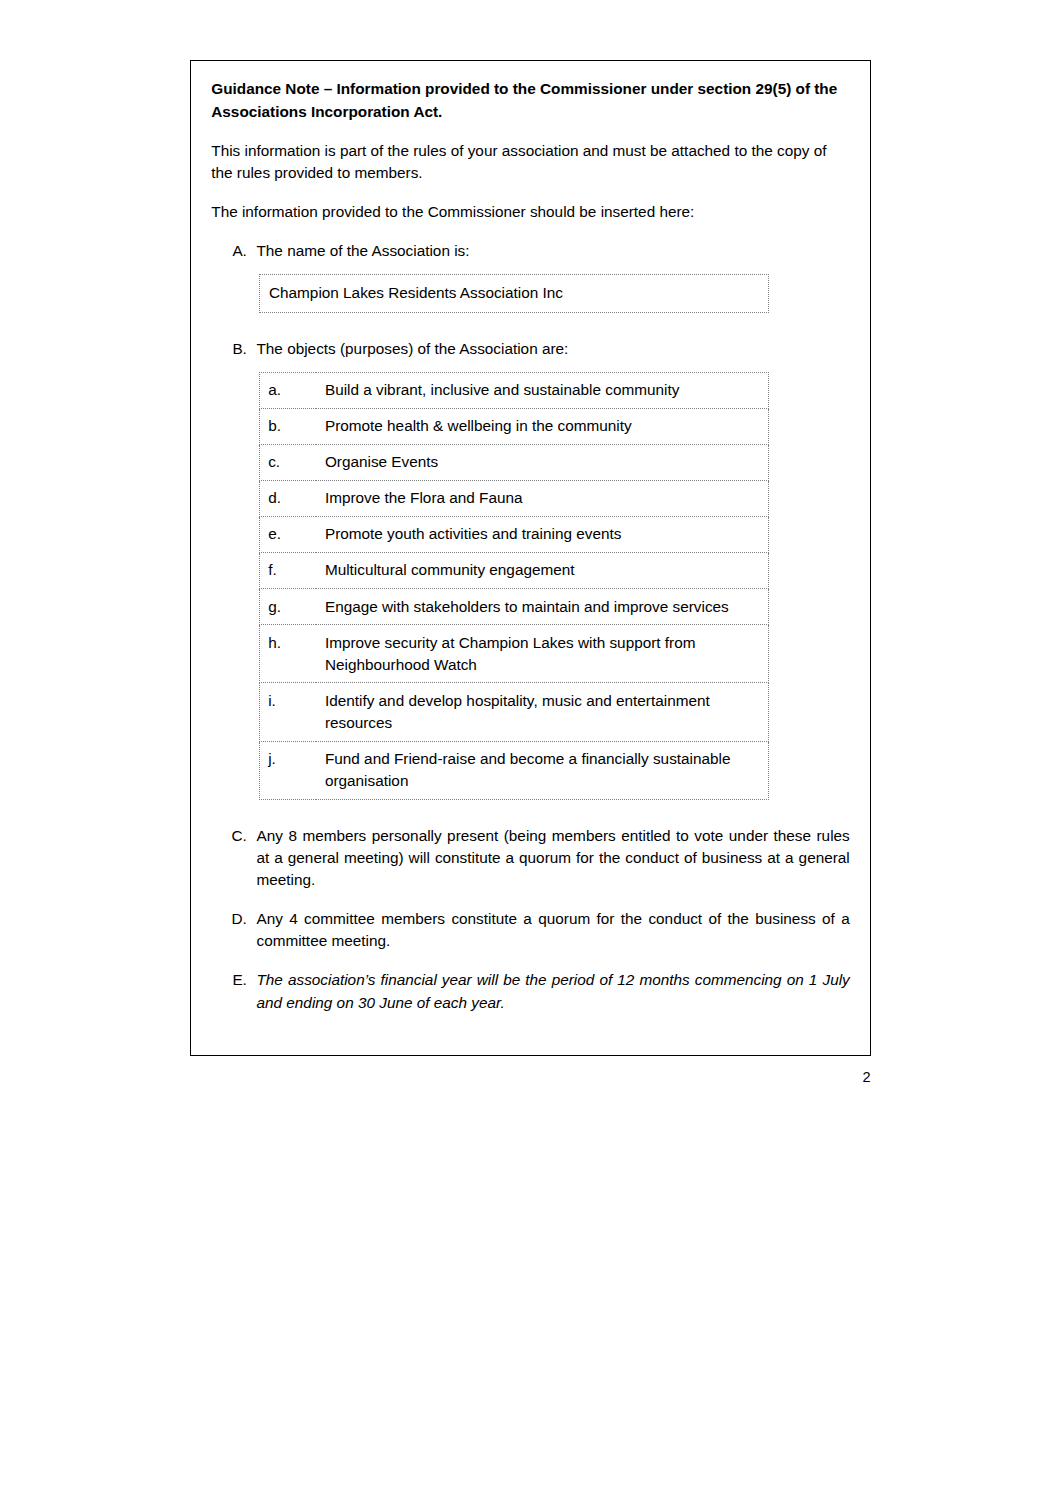Guidance Note – Information provided to the Commissioner under section 29(5) of the Associations Incorporation Act.
This information is part of the rules of your association and must be attached to the copy of the rules provided to members.
The information provided to the Commissioner should be inserted here:
The name of the Association is:
Champion Lakes Residents Association Inc
The objects (purposes) of the Association are:
| a. | Build a vibrant, inclusive and sustainable community |
| b. | Promote health & wellbeing in the community |
| c. | Organise Events |
| d. | Improve the Flora and Fauna |
| e. | Promote youth activities and training events |
| f. | Multicultural community engagement |
| g. | Engage with stakeholders to maintain and improve services |
| h. | Improve security at Champion Lakes with support from Neighbourhood Watch |
| i. | Identify and develop hospitality, music and entertainment resources |
| j. | Fund and Friend-raise and become a financially sustainable organisation |
Any 8 members personally present (being members entitled to vote under these rules at a general meeting) will constitute a quorum for the conduct of business at a general meeting.
Any 4 committee members constitute a quorum for the conduct of the business of a committee meeting.
The association’s financial year will be the period of 12 months commencing on 1 July and ending on 30 June of each year.
2